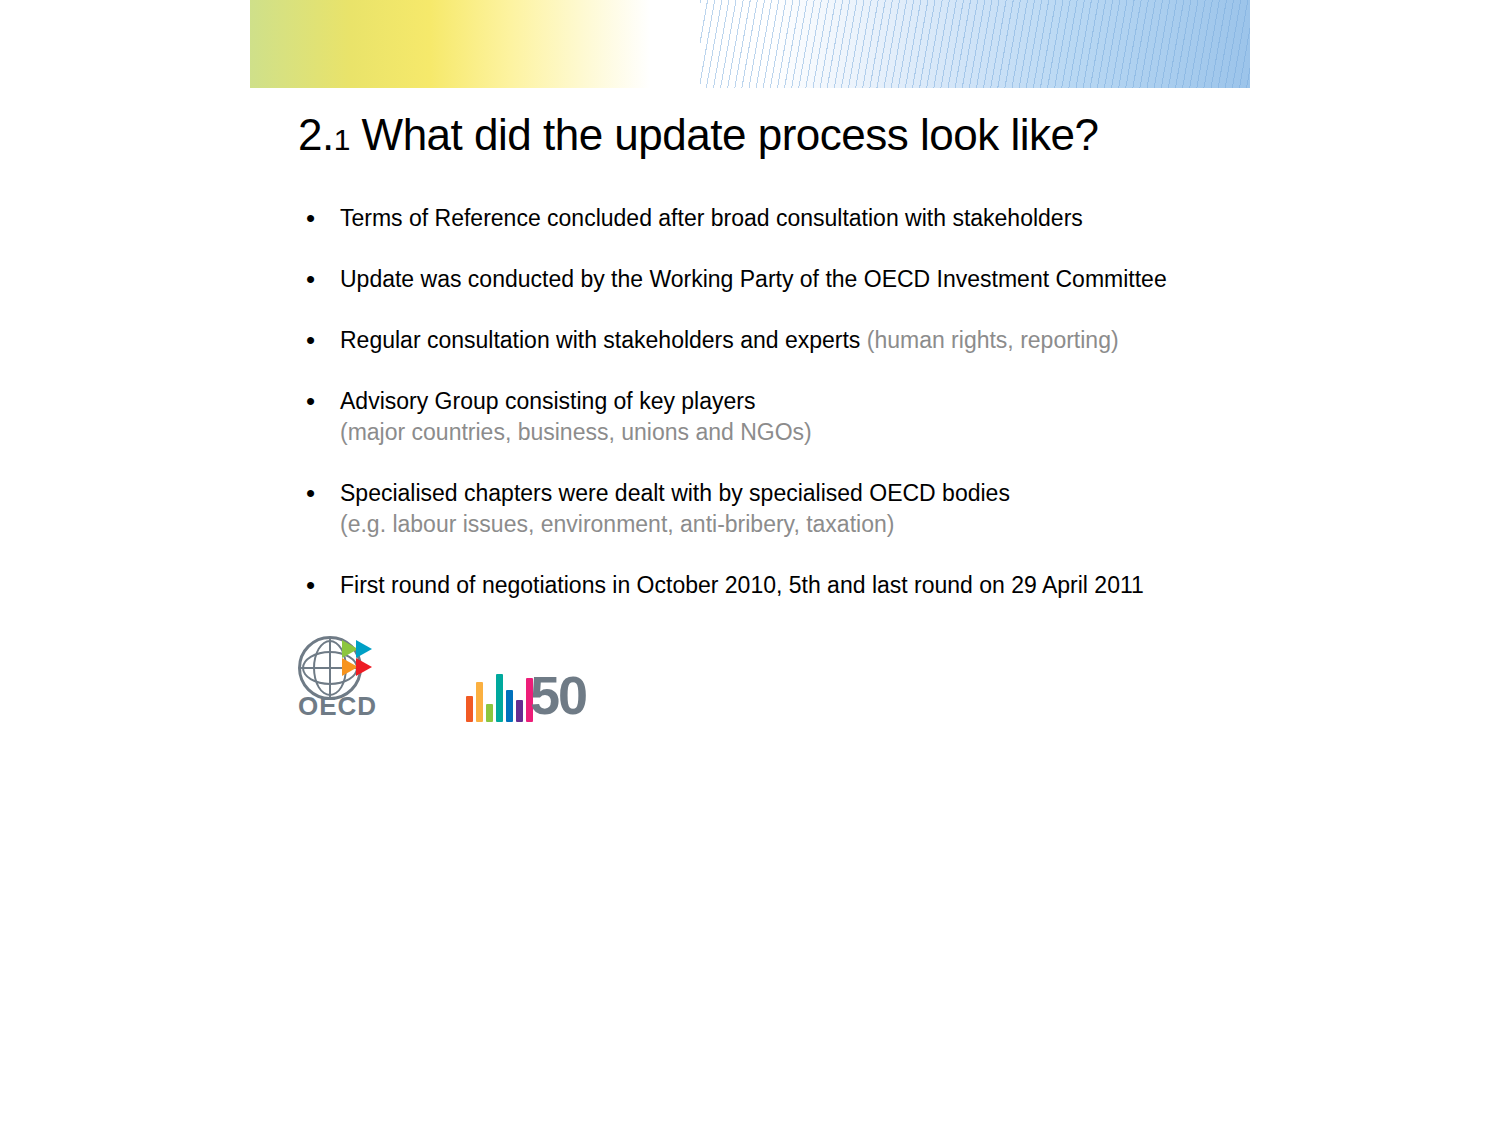2.1 What did the update process look like?
Terms of Reference concluded after broad consultation with stakeholders
Update was conducted by the Working Party of the OECD Investment Committee
Regular consultation with stakeholders and experts (human rights, reporting)
Advisory Group consisting of key players
(major countries, business, unions and NGOs)
Specialised chapters were dealt with by specialised OECD bodies
(e.g. labour issues, environment, anti-bribery, taxation)
First round of negotiations in October 2010, 5th and last round on 29 April 2011
OECD
50